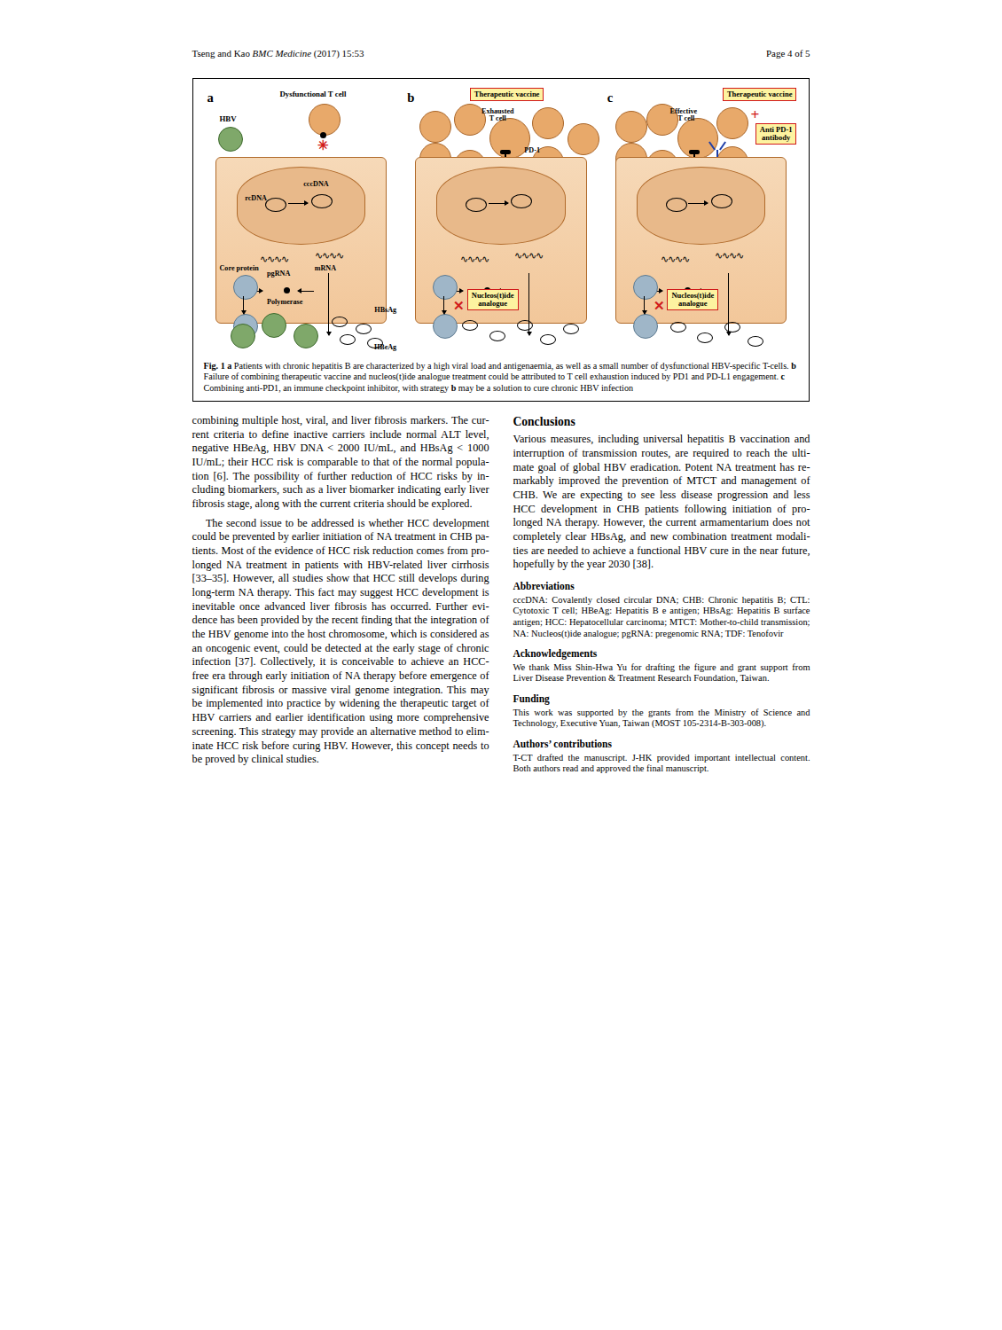Tseng and Kao BMC Medicine (2017) 15:53
Page 4 of 5
a
HBV
Dysfunctional T cell
✳
rcDNA
cccDNA
∿∿∿∿
∿∿∿∿
Core protein
pgRNA
mRNA
Polymerase
HBsAg
HBeAg
b
Therapeutic vaccine
Exhausted
T cell
PD-1
PD-L1
∿∿∿∿
∿∿∿∿
✕
Nucleos(t)ide
analogue
c
Therapeutic vaccine
+
Anti PD-1
antibody
Effective
T cell
∿∿∿∿
∿∿∿∿
✕
Nucleos(t)ide
analogue
Fig. 1 a Patients with chronic hepatitis B are characterized by a high viral load and antigenaemia, as well as a small number of dysfunctional HBV-specific T-cells. b Failure of combining therapeutic vaccine and nucleos(t)ide analogue treatment could be attributed to T cell exhaustion induced by PD1 and PD-L1 engagement. c Combining anti-PD1, an immune checkpoint inhibitor, with strategy b may be a solution to cure chronic HBV infection
combining multiple host, viral, and liver fibrosis markers. The current criteria to define inactive carriers include normal ALT level, negative HBeAg, HBV DNA < 2000 IU/mL, and HBsAg < 1000 IU/mL; their HCC risk is comparable to that of the normal population [6]. The possibility of further reduction of HCC risks by including biomarkers, such as a liver biomarker indicating early liver fibrosis stage, along with the current criteria should be explored.
The second issue to be addressed is whether HCC development could be prevented by earlier initiation of NA treatment in CHB patients. Most of the evidence of HCC risk reduction comes from prolonged NA treatment in patients with HBV-related liver cirrhosis [33–35]. However, all studies show that HCC still develops during long-term NA therapy. This fact may suggest HCC development is inevitable once advanced liver fibrosis has occurred. Further evidence has been provided by the recent finding that the integration of the HBV genome into the host chromosome, which is considered as an oncogenic event, could be detected at the early stage of chronic infection [37]. Collectively, it is conceivable to achieve an HCC-free era through early initiation of NA therapy before emergence of significant fibrosis or massive viral genome integration. This may be implemented into practice by widening the therapeutic target of HBV carriers and earlier identification using more comprehensive screening. This strategy may provide an alternative method to eliminate HCC risk before curing HBV. However, this concept needs to be proved by clinical studies.
Conclusions
Various measures, including universal hepatitis B vaccination and interruption of transmission routes, are required to reach the ultimate goal of global HBV eradication. Potent NA treatment has remarkably improved the prevention of MTCT and management of CHB. We are expecting to see less disease progression and less HCC development in CHB patients following initiation of prolonged NA therapy. However, the current armamentarium does not completely clear HBsAg, and new combination treatment modalities are needed to achieve a functional HBV cure in the near future, hopefully by the year 2030 [38].
Abbreviations
cccDNA: Covalently closed circular DNA; CHB: Chronic hepatitis B; CTL: Cytotoxic T cell; HBeAg: Hepatitis B e antigen; HBsAg: Hepatitis B surface antigen; HCC: Hepatocellular carcinoma; MTCT: Mother-to-child transmission; NA: Nucleos(t)ide analogue; pgRNA: pregenomic RNA; TDF: Tenofovir
Acknowledgements
We thank Miss Shin-Hwa Yu for drafting the figure and grant support from Liver Disease Prevention & Treatment Research Foundation, Taiwan.
Funding
This work was supported by the grants from the Ministry of Science and Technology, Executive Yuan, Taiwan (MOST 105-2314-B-303-008).
Authors’ contributions
T-CT drafted the manuscript. J-HK provided important intellectual content. Both authors read and approved the final manuscript.